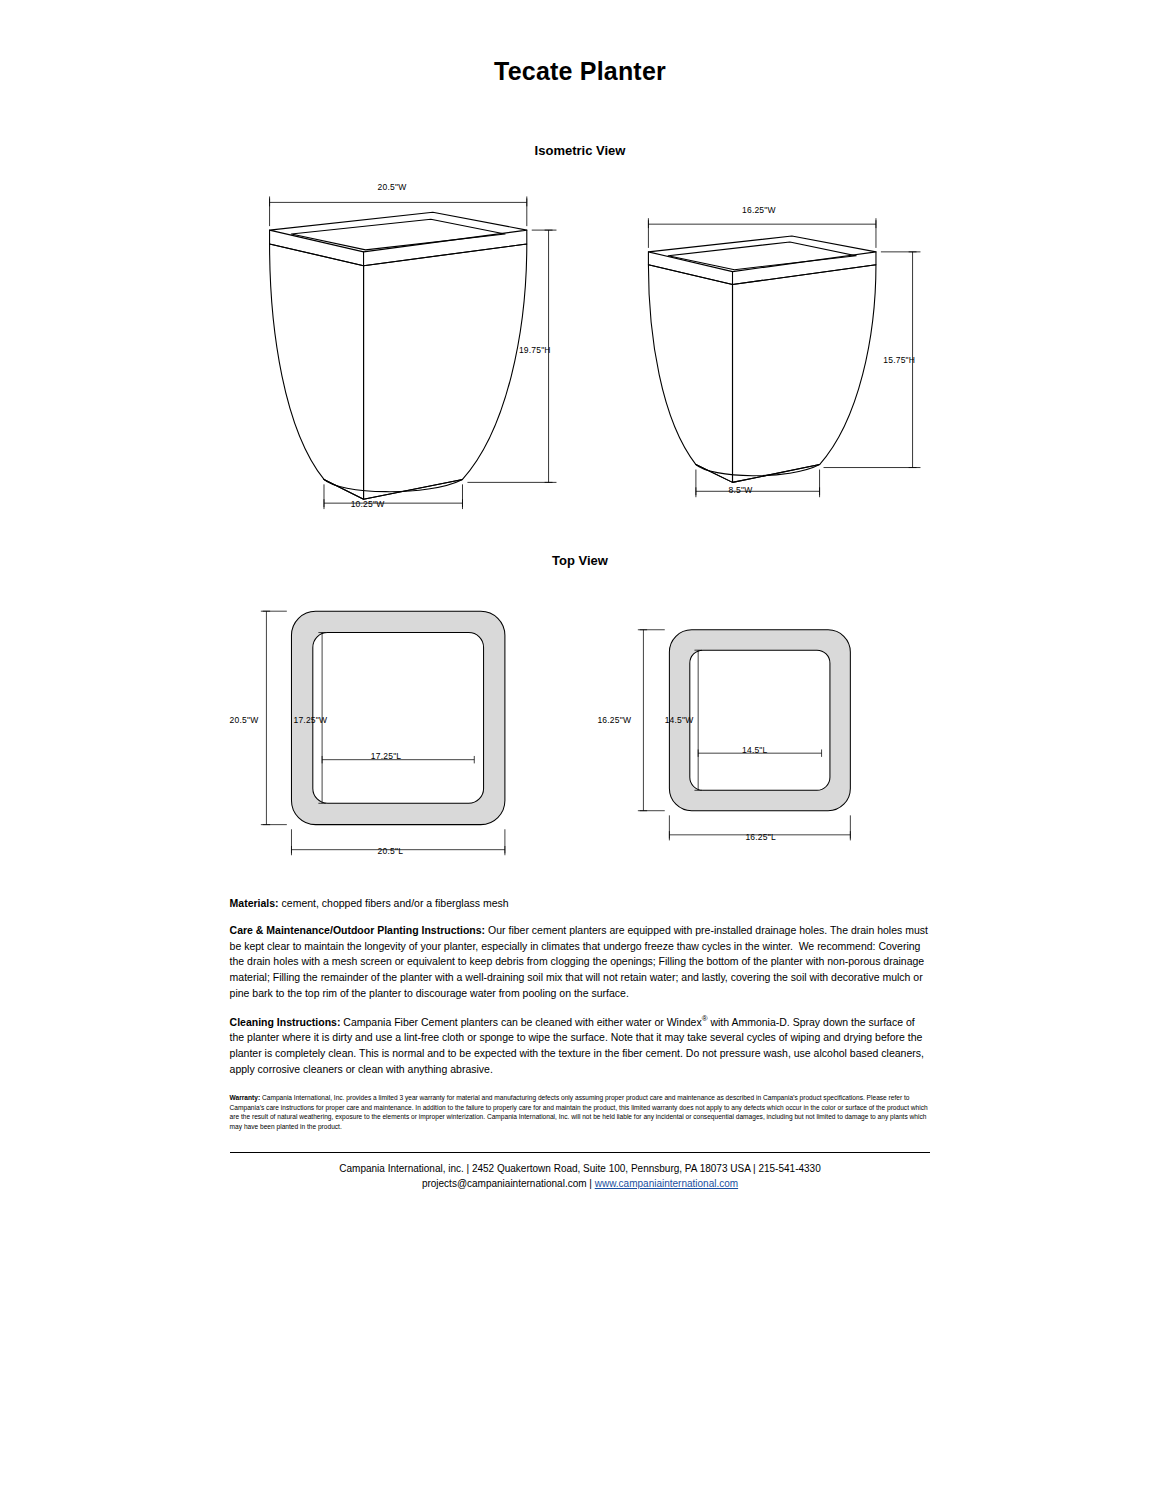Tecate Planter
Isometric View
20.5"W 19.75"H 10.25"W
16.25"W 15.75"H 8.5"W
Top View
20.5"W 17.25"W 17.25"L 20.5"L
16.25"W 14.5"W 14.5"L 16.25"L
Materials: cement, chopped fibers and/or a fiberglass mesh
Care & Maintenance/Outdoor Planting Instructions: Our fiber cement planters are equipped with pre-installed drainage holes. The drain holes must be kept clear to maintain the longevity of your planter, especially in climates that undergo freeze thaw cycles in the winter. We recommend: Covering the drain holes with a mesh screen or equivalent to keep debris from clogging the openings; Filling the bottom of the planter with non-porous drainage material; Filling the remainder of the planter with a well-draining soil mix that will not retain water; and lastly, covering the soil with decorative mulch or pine bark to the top rim of the planter to discourage water from pooling on the surface.
Cleaning Instructions: Campania Fiber Cement planters can be cleaned with either water or Windex® with Ammonia-D. Spray down the surface of the planter where it is dirty and use a lint-free cloth or sponge to wipe the surface. Note that it may take several cycles of wiping and drying before the planter is completely clean. This is normal and to be expected with the texture in the fiber cement. Do not pressure wash, use alcohol based cleaners, apply corrosive cleaners or clean with anything abrasive.
Warranty: Campania International, Inc. provides a limited 3 year warranty for material and manufacturing defects only assuming proper product care and maintenance as described in Campania’s product specifications. Please refer to Campania’s care instructions for proper care and maintenance. In addition to the failure to properly care for and maintain the product, this limited warranty does not apply to any defects which occur in the color or surface of the product which are the result of natural weathering, exposure to the elements or improper winterization. Campania International, Inc. will not be held liable for any incidental or consequential damages, including but not limited to damage to any plants which may have been planted in the product.
Campania International, inc. | 2452 Quakertown Road, Suite 100, Pennsburg, PA 18073 USA | 215-541-4330
projects@campaniainternational.com | www.campaniainternational.com